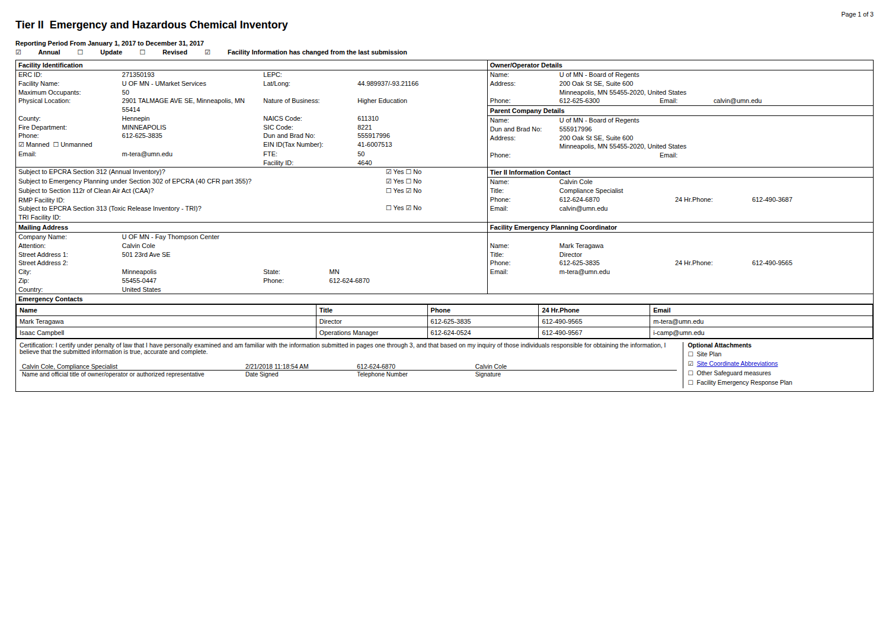Page 1 of 3
Tier II Emergency and Hazardous Chemical Inventory
Reporting Period From January 1, 2017 to December 31, 2017
☑ Annual ☐ Update ☐ Revised ☑ Facility Information has changed from the last submission
| Facility Identification / ERC ID: / 271350193 / LEPC: / / / Facility Name: / U OF MN - UMarket Services / Lat/Long: / 44.989937/-93.21166 / / Maximum Occupants: / 50 / / / / Physical Location: / 2901 TALMAGE AVE SE, Minneapolis, MN 55414 / Nature of Business: / Higher Education / / County: / Hennepin / NAICS Code: / 611310 / / Fire Department: / MINNEAPOLIS / SIC Code: / 8221 / / Phone: / 612-625-3835 / Dun and Brad No: / 555917996 / / ☑ Manned ☐ Unmanned / / EIN ID(Tax Number): / 41-6007513 / / Email: / m-tera@umn.edu / FTE: / 50 / / / / Facility ID: / 4640 / | Owner/Operator Details / Name: / U of MN - Board of Regents / / Address: / 200 Oak St SE, Suite 600 Minneapolis, MN 55455-2020, United States / / Phone: / 612-625-6300 / Email: / calvin@umn.edu / Parent Company Details / Name: / U of MN - Board of Regents / / Dun and Brad No: / 555917996 / / Address: / 200 Oak St SE, Suite 600 Minneapolis, MN 55455-2020, United States / / Phone: / / Email: / / |
| / Subject to EPCRA Section 312 (Annual Inventory)? / ☑ Yes ☐ No / / Subject to Emergency Planning under Section 302 of EPCRA (40 CFR part 355)? / ☑ Yes ☐ No / / Subject to Section 112r of Clean Air Act (CAA)? / ☐ Yes ☑ No / / RMP Facility ID: Subject to EPCRA Section 313 (Toxic Release Inventory - TRI)? / ☐ Yes ☑ No / / TRI Facility ID: / / | Tier II Information Contact / Name: / Calvin Cole / / Title: / Compliance Specialist / / Phone: / 612-624-6870 / 24 Hr.Phone: / 612-490-3687 / / Email: / calvin@umn.edu / |
| Mailing Address / Company Name: / U OF MN - Fay Thompson Center / / Attention: / Calvin Cole / / Street Address 1: / 501 23rd Ave SE / / Street Address 2: / / / City: / Minneapolis / State: / MN / / Zip: / 55455-0447 / Phone: / 612-624-6870 / / Country: / United States / | Facility Emergency Planning Coordinator / Name: / Mark Teragawa / / Title: / Director / / Phone: / 612-625-3835 / 24 Hr.Phone: / 612-490-9565 / / Email: / m-tera@umn.edu / |
| Emergency Contacts / Name / Title / Phone / 24 Hr.Phone / Email / / --- / --- / --- / --- / --- / / Mark Teragawa / Director / 612-625-3835 / 612-490-9565 / m-tera@umn.edu / / Isaac Campbell / Operations Manager / 612-624-0524 / 612-490-9567 / i-camp@umn.edu / |
Certification: I certify under penalty of law that I have personally examined and am familiar with the information submitted in pages one through 3, and that based on my inquiry of those individuals responsible for obtaining the information, I believe that the submitted information is true, accurate and complete.
| Calvin Cole, Compliance Specialist | 2/21/2018 11:18:54 AM | 612-624-6870 | Calvin Cole |
| Name and official title of owner/operator or authorized representative | Date Signed | Telephone Number | Signature |
Optional Attachments
☐ Site Plan
☑ Site Coordinate Abbreviations
☐ Other Safeguard measures
☐ Facility Emergency Response Plan